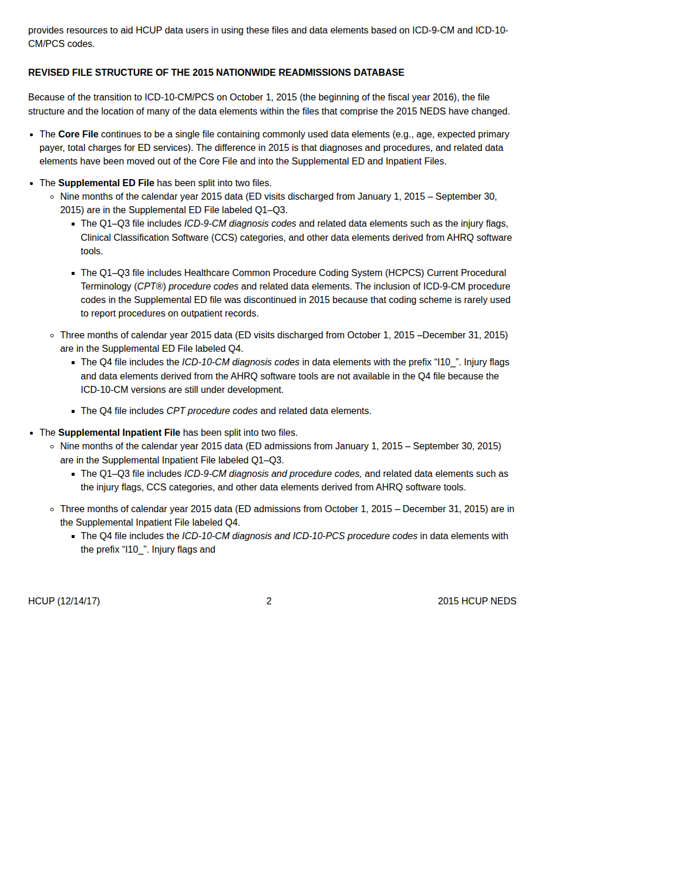provides resources to aid HCUP data users in using these files and data elements based on ICD-9-CM and ICD-10-CM/PCS codes.
Revised File Structure of the 2015 Nationwide Readmissions Database
Because of the transition to ICD-10-CM/PCS on October 1, 2015 (the beginning of the fiscal year 2016), the file structure and the location of many of the data elements within the files that comprise the 2015 NEDS have changed.
The Core File continues to be a single file containing commonly used data elements (e.g., age, expected primary payer, total charges for ED services). The difference in 2015 is that diagnoses and procedures, and related data elements have been moved out of the Core File and into the Supplemental ED and Inpatient Files.
The Supplemental ED File has been split into two files.
Nine months of the calendar year 2015 data (ED visits discharged from January 1, 2015 – September 30, 2015) are in the Supplemental ED File labeled Q1–Q3.
The Q1–Q3 file includes ICD-9-CM diagnosis codes and related data elements such as the injury flags, Clinical Classification Software (CCS) categories, and other data elements derived from AHRQ software tools.
The Q1–Q3 file includes Healthcare Common Procedure Coding System (HCPCS) Current Procedural Terminology (CPT®) procedure codes and related data elements. The inclusion of ICD-9-CM procedure codes in the Supplemental ED file was discontinued in 2015 because that coding scheme is rarely used to report procedures on outpatient records.
Three months of calendar year 2015 data (ED visits discharged from October 1, 2015 –December 31, 2015) are in the Supplemental ED File labeled Q4.
The Q4 file includes the ICD-10-CM diagnosis codes in data elements with the prefix “I10_”. Injury flags and data elements derived from the AHRQ software tools are not available in the Q4 file because the ICD-10-CM versions are still under development.
The Q4 file includes CPT procedure codes and related data elements.
The Supplemental Inpatient File has been split into two files.
Nine months of the calendar year 2015 data (ED admissions from January 1, 2015 – September 30, 2015) are in the Supplemental Inpatient File labeled Q1–Q3.
The Q1–Q3 file includes ICD-9-CM diagnosis and procedure codes, and related data elements such as the injury flags, CCS categories, and other data elements derived from AHRQ software tools.
Three months of calendar year 2015 data (ED admissions from October 1, 2015 – December 31, 2015) are in the Supplemental Inpatient File labeled Q4.
The Q4 file includes the ICD-10-CM diagnosis and ICD-10-PCS procedure codes in data elements with the prefix “I10_”. Injury flags and
HCUP (12/14/17) 2 2015 HCUP NEDS